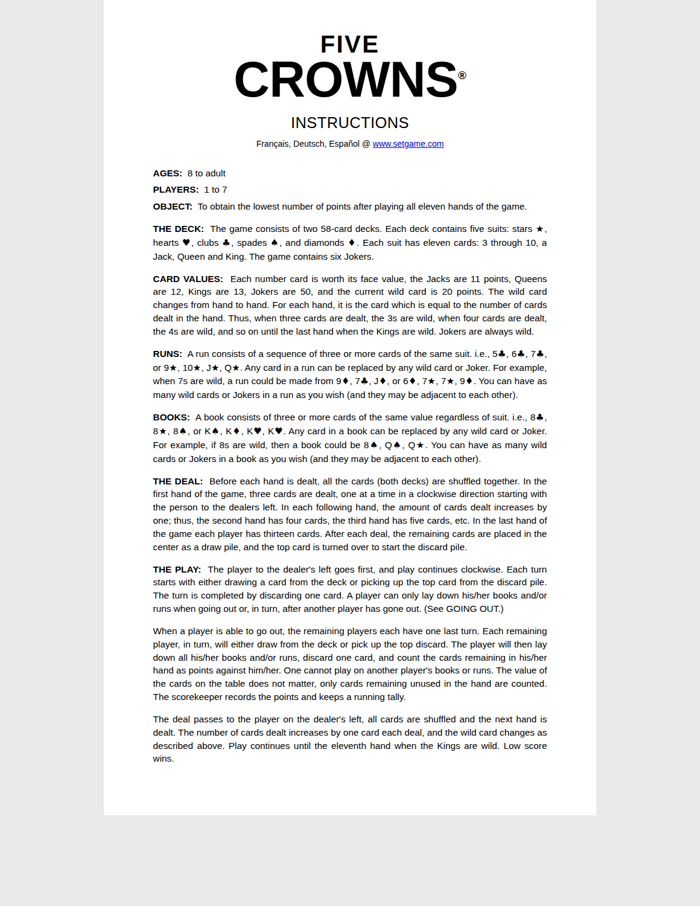FIVE
CROWNS®
INSTRUCTIONS
Français, Deutsch, Español @ www.setgame.com
AGES: 8 to adult
PLAYERS: 1 to 7
OBJECT: To obtain the lowest number of points after playing all eleven hands of the game.
THE DECK: The game consists of two 58-card decks. Each deck contains five suits: stars ★, hearts ♥, clubs ♣, spades ♠, and diamonds ♦. Each suit has eleven cards: 3 through 10, a Jack, Queen and King. The game contains six Jokers.
CARD VALUES: Each number card is worth its face value, the Jacks are 11 points, Queens are 12, Kings are 13, Jokers are 50, and the current wild card is 20 points. The wild card changes from hand to hand. For each hand, it is the card which is equal to the number of cards dealt in the hand. Thus, when three cards are dealt, the 3s are wild, when four cards are dealt, the 4s are wild, and so on until the last hand when the Kings are wild. Jokers are always wild.
RUNS: A run consists of a sequence of three or more cards of the same suit. i.e., 5♣, 6♣, 7♣, or 9★, 10★, J★, Q★. Any card in a run can be replaced by any wild card or Joker. For example, when 7s are wild, a run could be made from 9♦, 7♣, J♦, or 6♦, 7★, 7★, 9♦. You can have as many wild cards or Jokers in a run as you wish (and they may be adjacent to each other).
BOOKS: A book consists of three or more cards of the same value regardless of suit. i.e., 8♣, 8★, 8♠, or K♠, K♦, K♥, K♥. Any card in a book can be replaced by any wild card or Joker. For example, if 8s are wild, then a book could be 8♠, Q♠, Q★. You can have as many wild cards or Jokers in a book as you wish (and they may be adjacent to each other).
THE DEAL: Before each hand is dealt, all the cards (both decks) are shuffled together. In the first hand of the game, three cards are dealt, one at a time in a clockwise direction starting with the person to the dealers left. In each following hand, the amount of cards dealt increases by one; thus, the second hand has four cards, the third hand has five cards, etc. In the last hand of the game each player has thirteen cards. After each deal, the remaining cards are placed in the center as a draw pile, and the top card is turned over to start the discard pile.
THE PLAY: The player to the dealer's left goes first, and play continues clockwise. Each turn starts with either drawing a card from the deck or picking up the top card from the discard pile. The turn is completed by discarding one card. A player can only lay down his/her books and/or runs when going out or, in turn, after another player has gone out. (See GOING OUT.)
When a player is able to go out, the remaining players each have one last turn. Each remaining player, in turn, will either draw from the deck or pick up the top discard. The player will then lay down all his/her books and/or runs, discard one card, and count the cards remaining in his/her hand as points against him/her. One cannot play on another player's books or runs. The value of the cards on the table does not matter, only cards remaining unused in the hand are counted. The scorekeeper records the points and keeps a running tally.
The deal passes to the player on the dealer's left, all cards are shuffled and the next hand is dealt. The number of cards dealt increases by one card each deal, and the wild card changes as described above. Play continues until the eleventh hand when the Kings are wild. Low score wins.